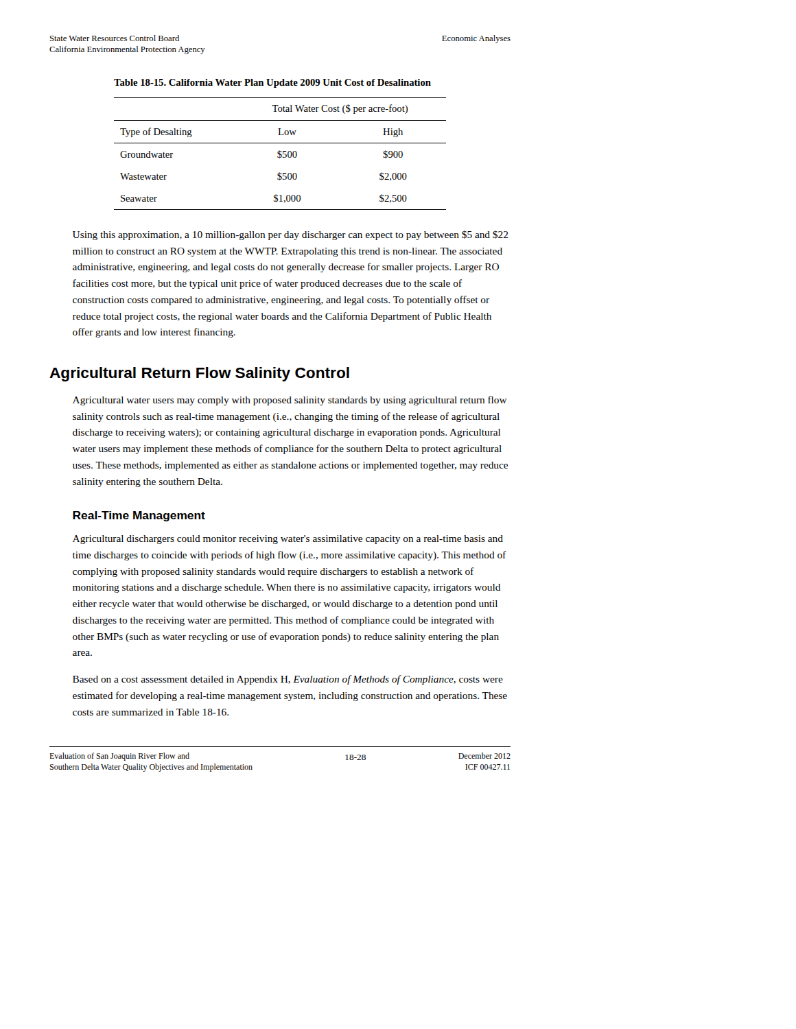State Water Resources Control Board
California Environmental Protection Agency
Economic Analyses
Table 18-15. California Water Plan Update 2009 Unit Cost of Desalination
| | Total Water Cost ($ per acre-foot) |
| --- | --- |
| Type of Desalting | Low | High |
| Groundwater | $500 | $900 |
| Wastewater | $500 | $2,000 |
| Seawater | $1,000 | $2,500 |
Using this approximation, a 10 million-gallon per day discharger can expect to pay between $5 and $22 million to construct an RO system at the WWTP. Extrapolating this trend is non-linear. The associated administrative, engineering, and legal costs do not generally decrease for smaller projects. Larger RO facilities cost more, but the typical unit price of water produced decreases due to the scale of construction costs compared to administrative, engineering, and legal costs. To potentially offset or reduce total project costs, the regional water boards and the California Department of Public Health offer grants and low interest financing.
Agricultural Return Flow Salinity Control
Agricultural water users may comply with proposed salinity standards by using agricultural return flow salinity controls such as real-time management (i.e., changing the timing of the release of agricultural discharge to receiving waters); or containing agricultural discharge in evaporation ponds. Agricultural water users may implement these methods of compliance for the southern Delta to protect agricultural uses. These methods, implemented as either as standalone actions or implemented together, may reduce salinity entering the southern Delta.
Real-Time Management
Agricultural dischargers could monitor receiving water's assimilative capacity on a real-time basis and time discharges to coincide with periods of high flow (i.e., more assimilative capacity). This method of complying with proposed salinity standards would require dischargers to establish a network of monitoring stations and a discharge schedule. When there is no assimilative capacity, irrigators would either recycle water that would otherwise be discharged, or would discharge to a detention pond until discharges to the receiving water are permitted. This method of compliance could be integrated with other BMPs (such as water recycling or use of evaporation ponds) to reduce salinity entering the plan area.
Based on a cost assessment detailed in Appendix H, Evaluation of Methods of Compliance, costs were estimated for developing a real-time management system, including construction and operations. These costs are summarized in Table 18-16.
Evaluation of San Joaquin River Flow and
Southern Delta Water Quality Objectives and Implementation
18-28
December 2012
ICF 00427.11